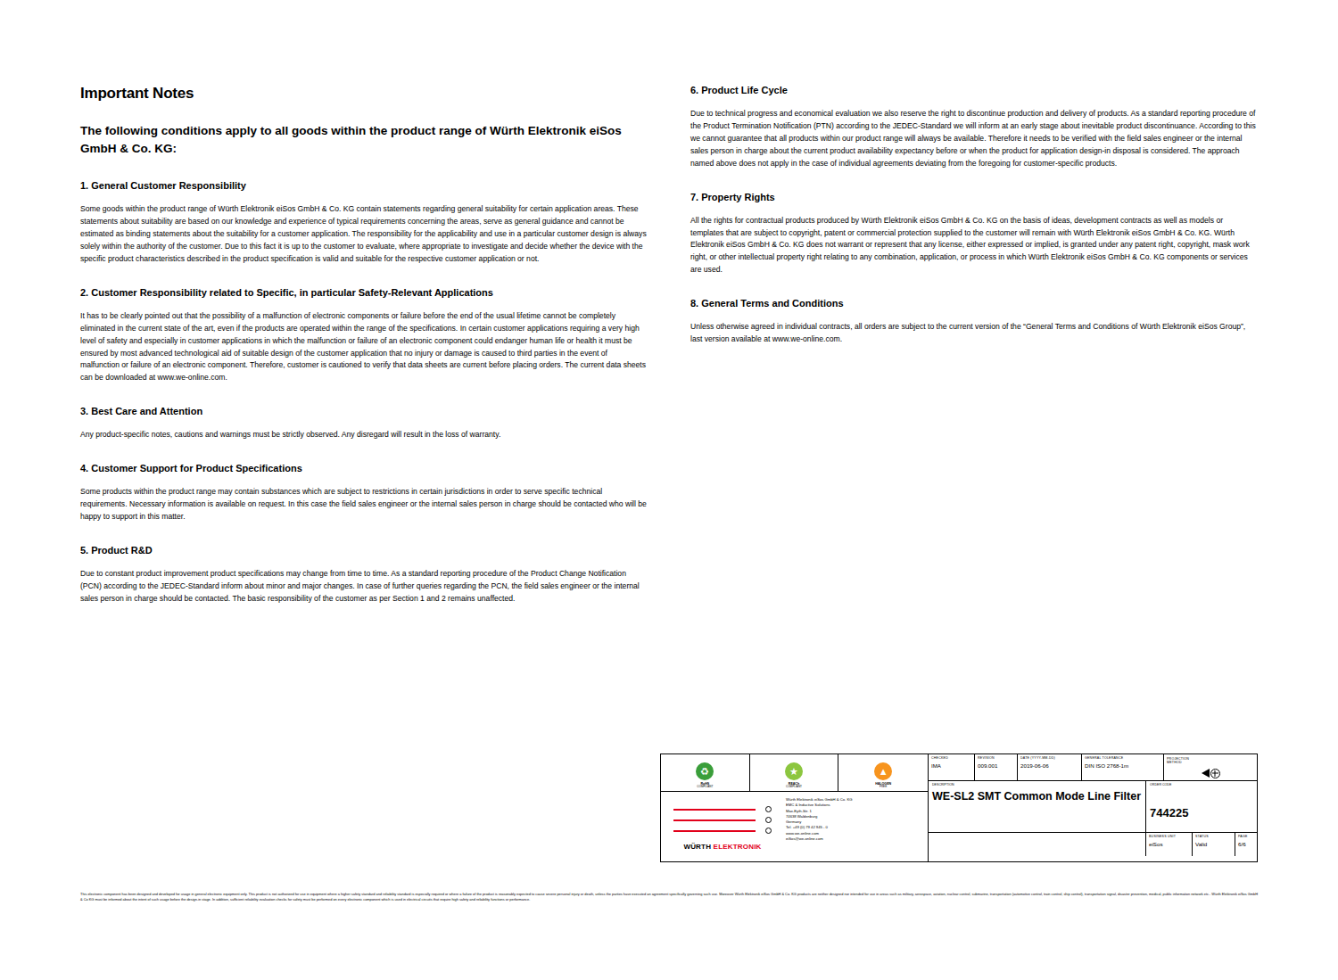Important Notes
The following conditions apply to all goods within the product range of Würth Elektronik eiSos GmbH & Co. KG:
1. General Customer Responsibility
Some goods within the product range of Würth Elektronik eiSos GmbH & Co. KG contain statements regarding general suitability for certain application areas. These statements about suitability are based on our knowledge and experience of typical requirements concerning the areas, serve as general guidance and cannot be estimated as binding statements about the suitability for a customer application. The responsibility for the applicability and use in a particular customer design is always solely within the authority of the customer. Due to this fact it is up to the customer to evaluate, where appropriate to investigate and decide whether the device with the specific product characteristics described in the product specification is valid and suitable for the respective customer application or not.
2. Customer Responsibility related to Specific, in particular Safety-Relevant Applications
It has to be clearly pointed out that the possibility of a malfunction of electronic components or failure before the end of the usual lifetime cannot be completely eliminated in the current state of the art, even if the products are operated within the range of the specifications. In certain customer applications requiring a very high level of safety and especially in customer applications in which the malfunction or failure of an electronic component could endanger human life or health it must be ensured by most advanced technological aid of suitable design of the customer application that no injury or damage is caused to third parties in the event of malfunction or failure of an electronic component. Therefore, customer is cautioned to verify that data sheets are current before placing orders. The current data sheets can be downloaded at www.we-online.com.
3. Best Care and Attention
Any product-specific notes, cautions and warnings must be strictly observed. Any disregard will result in the loss of warranty.
4. Customer Support for Product Specifications
Some products within the product range may contain substances which are subject to restrictions in certain jurisdictions in order to serve specific technical requirements. Necessary information is available on request. In this case the field sales engineer or the internal sales person in charge should be contacted who will be happy to support in this matter.
5. Product R&D
Due to constant product improvement product specifications may change from time to time. As a standard reporting procedure of the Product Change Notification (PCN) according to the JEDEC-Standard inform about minor and major changes. In case of further queries regarding the PCN, the field sales engineer or the internal sales person in charge should be contacted. The basic responsibility of the customer as per Section 1 and 2 remains unaffected.
6. Product Life Cycle
Due to technical progress and economical evaluation we also reserve the right to discontinue production and delivery of products. As a standard reporting procedure of the Product Termination Notification (PTN) according to the JEDEC-Standard we will inform at an early stage about inevitable product discontinuance. According to this we cannot guarantee that all products within our product range will always be available. Therefore it needs to be verified with the field sales engineer or the internal sales person in charge about the current product availability expectancy before or when the product for application design-in disposal is considered. The approach named above does not apply in the case of individual agreements deviating from the foregoing for customer-specific products.
7. Property Rights
All the rights for contractual products produced by Würth Elektronik eiSos GmbH & Co. KG on the basis of ideas, development contracts as well as models or templates that are subject to copyright, patent or commercial protection supplied to the customer will remain with Würth Elektronik eiSos GmbH & Co. KG. Würth Elektronik eiSos GmbH & Co. KG does not warrant or represent that any license, either expressed or implied, is granted under any patent right, copyright, mask work right, or other intellectual property right relating to any combination, application, or process in which Würth Elektronik eiSos GmbH & Co. KG components or services are used.
8. General Terms and Conditions
Unless otherwise agreed in individual contracts, all orders are subject to the current version of the “General Terms and Conditions of Würth Elektronik eiSos Group”, last version available at www.we-online.com.
♻
RoHSCOMPLIANT
★
REAChCOMPLIANT
▲
HALOGENFREE
WÜRTH ELEKTRONIK
Würth Elektronik eiSos GmbH & Co. KG
EMC & Inductive Solutions
Max-Eyth-Str. 1
74638 Waldenburg
Germany
Tel. +49 (0) 79 42 945 - 0
www.we-online.com
eiSos@we-online.com
CHECKED
IMA
REVISION
009.001
DATE (YYYY-MM-DD)
2019-06-06
GENERAL TOLERANCE
DIN ISO 2768-1m
PROJECTION
METHOD
DESCRIPTION
WE-SL2 SMT Common Mode Line Filter
ORDER CODE
744225
BUSINESS UNIT
eiSos
STATUS
Valid
PAGE
6/6
This electronic component has been designed and developed for usage in general electronic equipment only. This product is not authorized for use in equipment where a higher safety standard and reliability standard is especially required or where a failure of the product is reasonably expected to cause severe personal injury or death, unless the parties have executed an agreement specifically governing such use. Moreover Würth Elektronik eiSos GmbH & Co. KG products are neither designed nor intended for use in areas such as military, aerospace, aviation, nuclear control, submarine, transportation (automotive control, train control, ship control), transportation signal, disaster prevention, medical, public information network etc.. Würth Elektronik eiSos GmbH & Co KG must be informed about the intent of such usage before the design-in stage. In addition, sufficient reliability evaluation checks for safety must be performed on every electronic component which is used in electrical circuits that require high safety and reliability functions or performance.